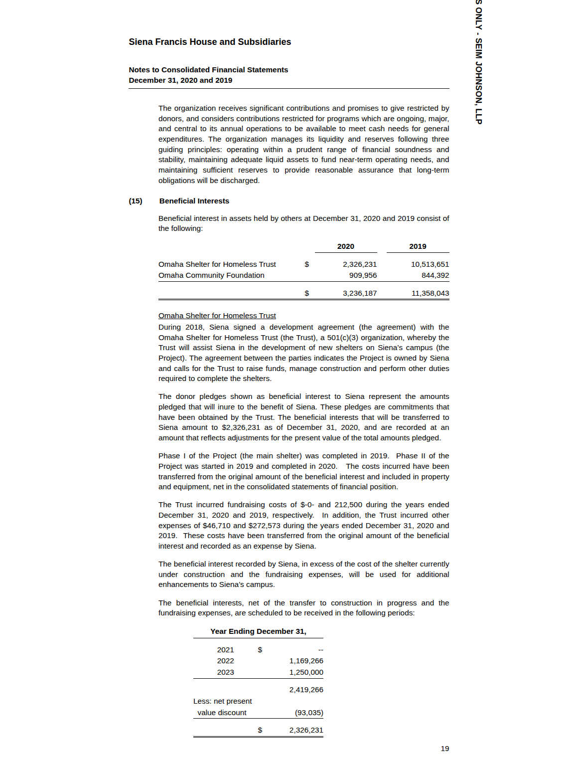DRAFT FOR DISCUSSION PURPOSES ONLY - SEIM JOHNSON, LLP
Siena Francis House and Subsidiaries
Notes to Consolidated Financial Statements
December 31, 2020 and 2019
The organization receives significant contributions and promises to give restricted by donors, and considers contributions restricted for programs which are ongoing, major, and central to its annual operations to be available to meet cash needs for general expenditures. The organization manages its liquidity and reserves following three guiding principles: operating within a prudent range of financial soundness and stability, maintaining adequate liquid assets to fund near-term operating needs, and maintaining sufficient reserves to provide reasonable assurance that long-term obligations will be discharged.
(15)
Beneficial Interests
Beneficial interest in assets held by others at December 31, 2020 and 2019 consist of the following:
| | | 2020 | | 2019 |
| Omaha Shelter for Homeless Trust | $ | 2,326,231 | | 10,513,651 |
| Omaha Community Foundation | | 909,956 | | 844,392 |
| | $ | 3,236,187 | | 11,358,043 |
Omaha Shelter for Homeless Trust
During 2018, Siena signed a development agreement (the agreement) with the Omaha Shelter for Homeless Trust (the Trust), a 501(c)(3) organization, whereby the Trust will assist Siena in the development of new shelters on Siena’s campus (the Project). The agreement between the parties indicates the Project is owned by Siena and calls for the Trust to raise funds, manage construction and perform other duties required to complete the shelters.
The donor pledges shown as beneficial interest to Siena represent the amounts pledged that will inure to the benefit of Siena. These pledges are commitments that have been obtained by the Trust. The beneficial interests that will be transferred to Siena amount to $2,326,231 as of December 31, 2020, and are recorded at an amount that reflects adjustments for the present value of the total amounts pledged.
Phase I of the Project (the main shelter) was completed in 2019. Phase II of the Project was started in 2019 and completed in 2020. The costs incurred have been transferred from the original amount of the beneficial interest and included in property and equipment, net in the consolidated statements of financial position.
The Trust incurred fundraising costs of $-0- and 212,500 during the years ended December 31, 2020 and 2019, respectively. In addition, the Trust incurred other expenses of $46,710 and $272,573 during the years ended December 31, 2020 and 2019. These costs have been transferred from the original amount of the beneficial interest and recorded as an expense by Siena.
The beneficial interest recorded by Siena, in excess of the cost of the shelter currently under construction and the fundraising expenses, will be used for additional enhancements to Siena’s campus.
The beneficial interests, net of the transfer to construction in progress and the fundraising expenses, are scheduled to be received in the following periods:
| Year Ending December 31, |
| 2021 | $ | -- |
| 2022 | | 1,169,266 |
| 2023 | | 1,250,000 |
| | | 2,419,266 |
| Less: net present | | |
| value discount | | (93,035) |
| | $ | 2,326,231 |
19